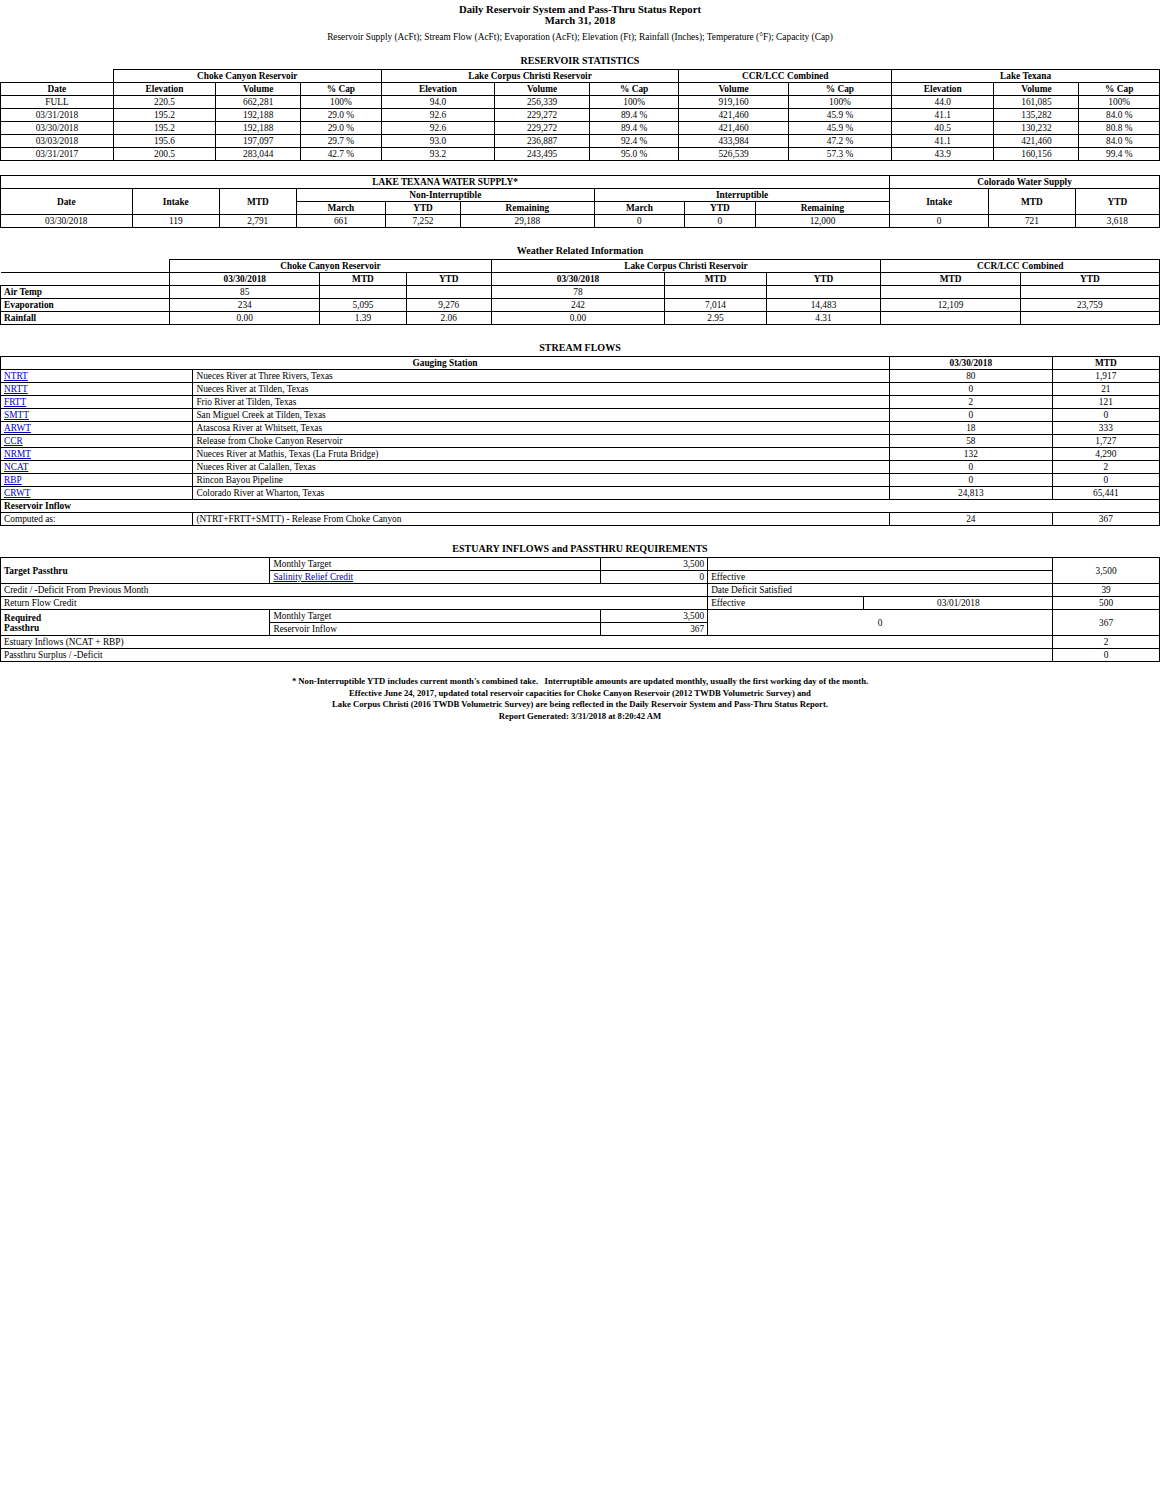Daily Reservoir System and Pass-Thru Status Report
March 31, 2018
Reservoir Supply (AcFt); Stream Flow (AcFt); Evaporation (AcFt); Elevation (Ft); Rainfall (Inches); Temperature (°F); Capacity (Cap)
RESERVOIR STATISTICS
| | Choke Canyon Reservoir | Lake Corpus Christi Reservoir | CCR/LCC Combined | Lake Texana |
| --- | --- | --- | --- | --- |
| Date | Elevation | Volume | % Cap | Elevation | Volume | % Cap | Volume | % Cap | Elevation | Volume | % Cap |
| FULL | 220.5 | 662,281 | 100% | 94.0 | 256,339 | 100% | 919,160 | 100% | 44.0 | 161,085 | 100% |
| 03/31/2018 | 195.2 | 192,188 | 29.0 % | 92.6 | 229,272 | 89.4 % | 421,460 | 45.9 % | 41.1 | 135,282 | 84.0 % |
| 03/30/2018 | 195.2 | 192,188 | 29.0 % | 92.6 | 229,272 | 89.4 % | 421,460 | 45.9 % | 40.5 | 130,232 | 80.8 % |
| 03/03/2018 | 195.6 | 197,097 | 29.7 % | 93.0 | 236,887 | 92.4 % | 433,984 | 47.2 % | 41.1 | 421,460 | 84.0 % |
| 03/31/2017 | 200.5 | 283,044 | 42.7 % | 93.2 | 243,495 | 95.0 % | 526,539 | 57.3 % | 43.9 | 160,156 | 99.4 % |
| LAKE TEXANA WATER SUPPLY* | Colorado Water Supply |
| --- | --- |
| Date | Intake | MTD | Non-Interruptible | Interruptible | Intake | MTD | YTD |
| March | YTD | Remaining | March | YTD | Remaining |
| 03/30/2018 | 119 | 2,791 | 661 | 7,252 | 29,188 | 0 | 0 | 12,000 | 0 | 721 | 3,618 |
Weather Related Information
| | Choke Canyon Reservoir | Lake Corpus Christi Reservoir | CCR/LCC Combined |
| --- | --- | --- | --- |
| | 03/30/2018 | MTD | YTD | 03/30/2018 | MTD | YTD | MTD | YTD |
| Air Temp | 85 | | | 78 | | | | |
| Evaporation | 234 | 5,095 | 9,276 | 242 | 7,014 | 14,483 | 12,109 | 23,759 |
| Rainfall | 0.00 | 1.39 | 2.06 | 0.00 | 2.95 | 4.31 | | |
STREAM FLOWS
| Gauging Station | 03/30/2018 | MTD |
| --- | --- | --- |
| NTRT | Nueces River at Three Rivers, Texas | 80 | 1,917 |
| NRTT | Nueces River at Tilden, Texas | 0 | 21 |
| FRTT | Frio River at Tilden, Texas | 2 | 121 |
| SMTT | San Miguel Creek at Tilden, Texas | 0 | 0 |
| ARWT | Atascosa River at Whitsett, Texas | 18 | 333 |
| CCR | Release from Choke Canyon Reservoir | 58 | 1,727 |
| NRMT | Nueces River at Mathis, Texas (La Fruta Bridge) | 132 | 4,290 |
| NCAT | Nueces River at Calallen, Texas | 0 | 2 |
| RBP | Rincon Bayou Pipeline | 0 | 0 |
| CRWT | Colorado River at Wharton, Texas | 24,813 | 65,441 |
| Reservoir Inflow |
| Computed as: | (NTRT+FRTT+SMTT) - Release From Choke Canyon | 24 | 367 |
ESTUARY INFLOWS and PASSTHRU REQUIREMENTS
| Target Passthru | Monthly Target | 3,500 | | | 3,500 |
| Salinity Relief Credit | 0 | Effective | |
| Credit / -Deficit From Previous Month | Date Deficit Satisfied | 39 |
| Return Flow Credit | Effective | 03/01/2018 | 500 |
| Required Passthru | Monthly Target | 3,500 | 0 | 367 |
| Reservoir Inflow | 367 |
| Estuary Inflows (NCAT + RBP) | 2 |
| Passthru Surplus / -Deficit | 0 |
* Non-Interruptible YTD includes current month's combined take. Interruptible amounts are updated monthly, usually the first working day of the month.
Effective June 24, 2017, updated total reservoir capacities for Choke Canyon Reservoir (2012 TWDB Volumetric Survey) and
Lake Corpus Christi (2016 TWDB Volumetric Survey) are being reflected in the Daily Reservoir System and Pass-Thru Status Report.
Report Generated: 3/31/2018 at 8:20:42 AM